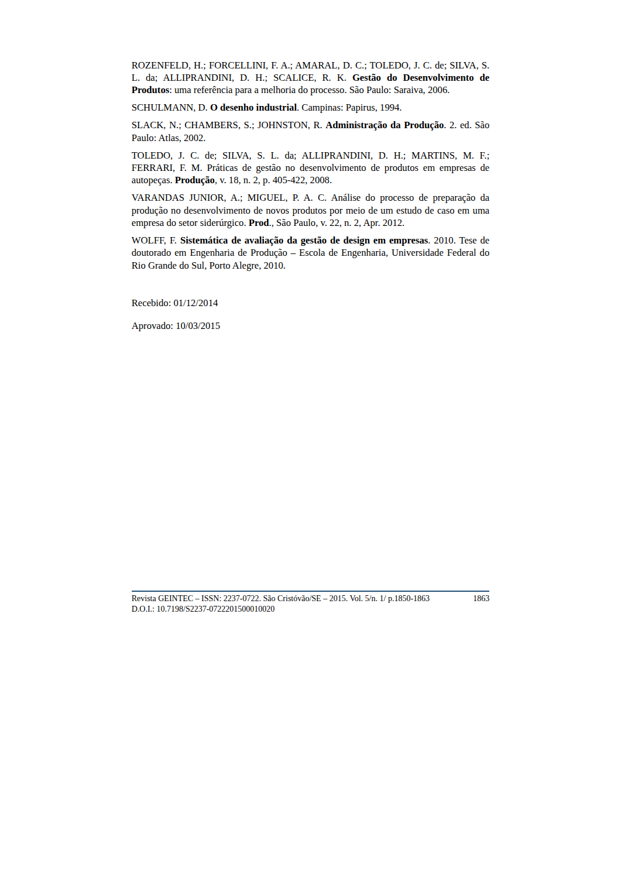ROZENFELD, H.; FORCELLINI, F. A.; AMARAL, D. C.; TOLEDO, J. C. de; SILVA, S. L. da; ALLIPRANDINI, D. H.; SCALICE, R. K. Gestão do Desenvolvimento de Produtos: uma referência para a melhoria do processo. São Paulo: Saraiva, 2006.
SCHULMANN, D. O desenho industrial. Campinas: Papirus, 1994.
SLACK, N.; CHAMBERS, S.; JOHNSTON, R. Administração da Produção. 2. ed. São Paulo: Atlas, 2002.
TOLEDO, J. C. de; SILVA, S. L. da; ALLIPRANDINI, D. H.; MARTINS, M. F.; FERRARI, F. M. Práticas de gestão no desenvolvimento de produtos em empresas de autopeças. Produção, v. 18, n. 2, p. 405-422, 2008.
VARANDAS JUNIOR, A.; MIGUEL, P. A. C. Análise do processo de preparação da produção no desenvolvimento de novos produtos por meio de um estudo de caso em uma empresa do setor siderúrgico. Prod., São Paulo, v. 22, n. 2, Apr. 2012.
WOLFF, F. Sistemática de avaliação da gestão de design em empresas. 2010. Tese de doutorado em Engenharia de Produção – Escola de Engenharia, Universidade Federal do Rio Grande do Sul, Porto Alegre, 2010.
Recebido: 01/12/2014
Aprovado: 10/03/2015
Revista GEINTEC – ISSN: 2237-0722. São Cristóvão/SE – 2015. Vol. 5/n. 1/ p.1850-1863
1863
D.O.I.: 10.7198/S2237-0722201500010020